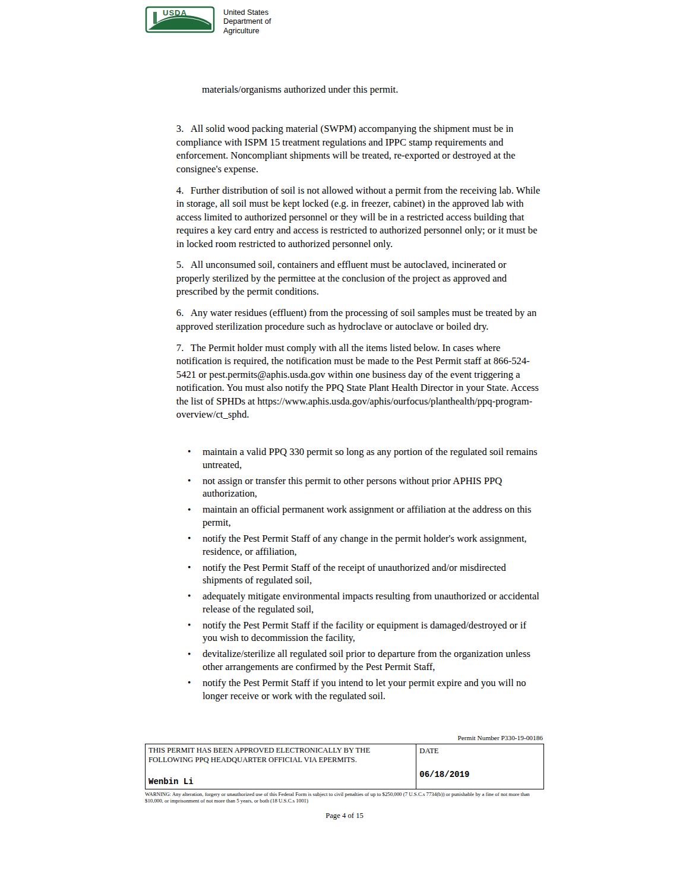USDA
United States
Department of
Agriculture
materials/organisms authorized under this permit.
3. All solid wood packing material (SWPM) accompanying the shipment must be in compliance with ISPM 15 treatment regulations and IPPC stamp requirements and enforcement. Noncompliant shipments will be treated, re-exported or destroyed at the consignee's expense.
4. Further distribution of soil is not allowed without a permit from the receiving lab. While in storage, all soil must be kept locked (e.g. in freezer, cabinet) in the approved lab with access limited to authorized personnel or they will be in a restricted access building that requires a key card entry and access is restricted to authorized personnel only; or it must be in locked room restricted to authorized personnel only.
5. All unconsumed soil, containers and effluent must be autoclaved, incinerated or properly sterilized by the permittee at the conclusion of the project as approved and prescribed by the permit conditions.
6. Any water residues (effluent) from the processing of soil samples must be treated by an approved sterilization procedure such as hydroclave or autoclave or boiled dry.
7. The Permit holder must comply with all the items listed below. In cases where notification is required, the notification must be made to the Pest Permit staff at 866-524-5421 or pest.permits@aphis.usda.gov within one business day of the event triggering a notification. You must also notify the PPQ State Plant Health Director in your State. Access the list of SPHDs at https://www.aphis.usda.gov/aphis/ourfocus/planthealth/ppq-program-overview/ct_sphd.
maintain a valid PPQ 330 permit so long as any portion of the regulated soil remains untreated,
not assign or transfer this permit to other persons without prior APHIS PPQ authorization,
maintain an official permanent work assignment or affiliation at the address on this permit,
notify the Pest Permit Staff of any change in the permit holder's work assignment, residence, or affiliation,
notify the Pest Permit Staff of the receipt of unauthorized and/or misdirected shipments of regulated soil,
adequately mitigate environmental impacts resulting from unauthorized or accidental release of the regulated soil,
notify the Pest Permit Staff if the facility or equipment is damaged/destroyed or if you wish to decommission the facility,
devitalize/sterilize all regulated soil prior to departure from the organization unless other arrangements are confirmed by the Pest Permit Staff,
notify the Pest Permit Staff if you intend to let your permit expire and you will no longer receive or work with the regulated soil.
Permit Number P330-19-00186
| THIS PERMIT HAS BEEN APPROVED ELECTRONICALLY BY THE FOLLOWING PPQ HEADQUARTER OFFICIAL VIA EPERMITS. Wenbin Li | DATE 06/18/2019 |
WARNING: Any alteration, forgery or unauthorized use of this Federal Form is subject to civil penalties of up to $250,000 (7 U.S.C.s 7734(b)) or punishable by a fine of not more than $10,000, or imprisonment of not more than 5 years, or both (18 U.S.C.s 1001)
Page 4 of 15